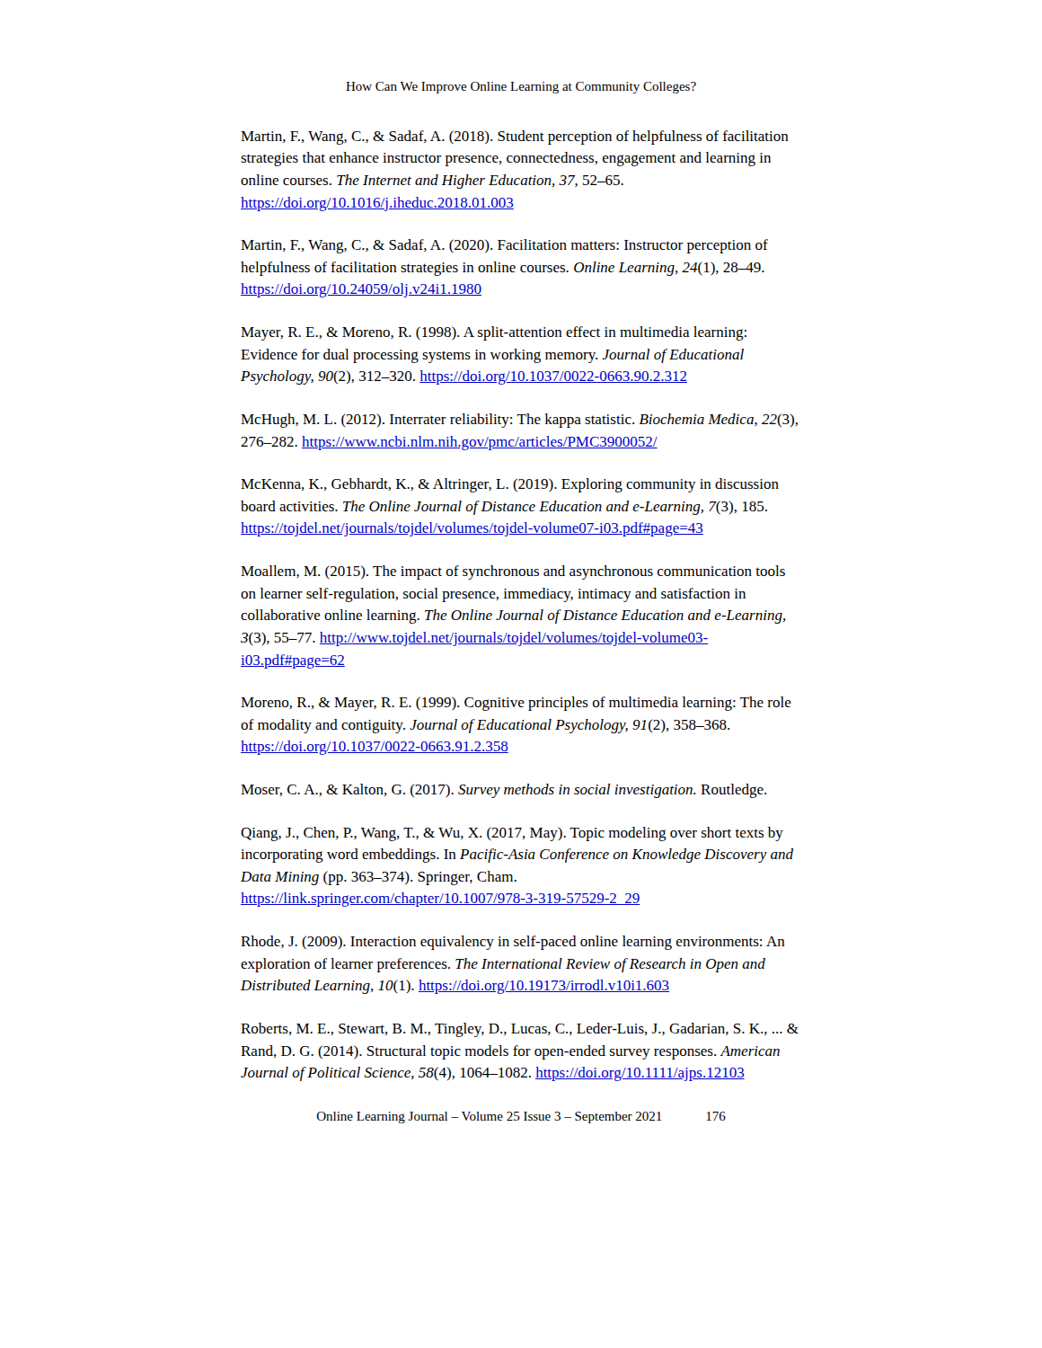How Can We Improve Online Learning at Community Colleges?
Martin, F., Wang, C., & Sadaf, A. (2018). Student perception of helpfulness of facilitation strategies that enhance instructor presence, connectedness, engagement and learning in online courses. The Internet and Higher Education, 37, 52–65. https://doi.org/10.1016/j.iheduc.2018.01.003
Martin, F., Wang, C., & Sadaf, A. (2020). Facilitation matters: Instructor perception of helpfulness of facilitation strategies in online courses. Online Learning, 24(1), 28–49. https://doi.org/10.24059/olj.v24i1.1980
Mayer, R. E., & Moreno, R. (1998). A split-attention effect in multimedia learning: Evidence for dual processing systems in working memory. Journal of Educational Psychology, 90(2), 312–320. https://doi.org/10.1037/0022-0663.90.2.312
McHugh, M. L. (2012). Interrater reliability: The kappa statistic. Biochemia Medica, 22(3), 276–282. https://www.ncbi.nlm.nih.gov/pmc/articles/PMC3900052/
McKenna, K., Gebhardt, K., & Altringer, L. (2019). Exploring community in discussion board activities. The Online Journal of Distance Education and e-Learning, 7(3), 185. https://tojdel.net/journals/tojdel/volumes/tojdel-volume07-i03.pdf#page=43
Moallem, M. (2015). The impact of synchronous and asynchronous communication tools on learner self-regulation, social presence, immediacy, intimacy and satisfaction in collaborative online learning. The Online Journal of Distance Education and e-Learning, 3(3), 55–77. http://www.tojdel.net/journals/tojdel/volumes/tojdel-volume03-i03.pdf#page=62
Moreno, R., & Mayer, R. E. (1999). Cognitive principles of multimedia learning: The role of modality and contiguity. Journal of Educational Psychology, 91(2), 358–368. https://doi.org/10.1037/0022-0663.91.2.358
Moser, C. A., & Kalton, G. (2017). Survey methods in social investigation. Routledge.
Qiang, J., Chen, P., Wang, T., & Wu, X. (2017, May). Topic modeling over short texts by incorporating word embeddings. In Pacific-Asia Conference on Knowledge Discovery and Data Mining (pp. 363–374). Springer, Cham. https://link.springer.com/chapter/10.1007/978-3-319-57529-2_29
Rhode, J. (2009). Interaction equivalency in self-paced online learning environments: An exploration of learner preferences. The International Review of Research in Open and Distributed Learning, 10(1). https://doi.org/10.19173/irrodl.v10i1.603
Roberts, M. E., Stewart, B. M., Tingley, D., Lucas, C., Leder-Luis, J., Gadarian, S. K., ... & Rand, D. G. (2014). Structural topic models for open-ended survey responses. American Journal of Political Science, 58(4), 1064–1082. https://doi.org/10.1111/ajps.12103
Online Learning Journal – Volume 25 Issue 3 – September 2021176